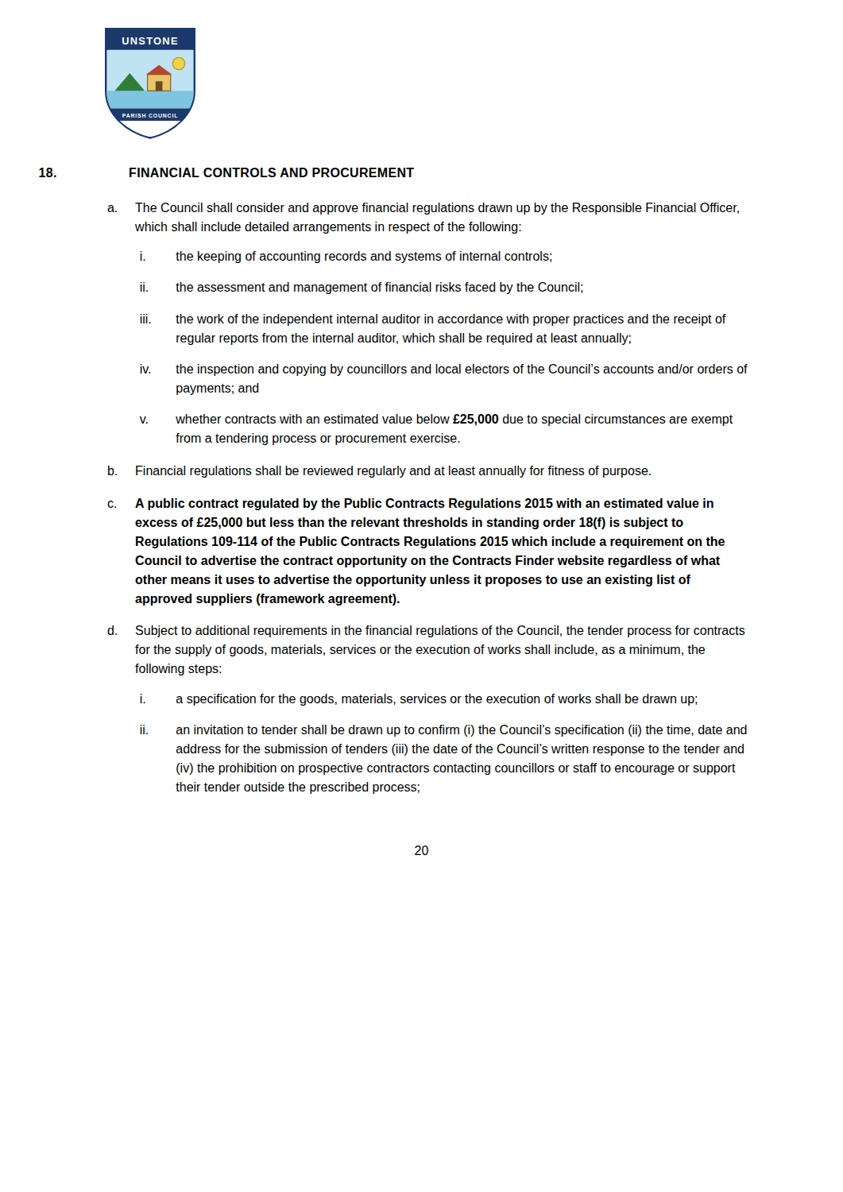UNSTONE PARISH COUNCIL
18. FINANCIAL CONTROLS AND PROCUREMENT
a. The Council shall consider and approve financial regulations drawn up by the Responsible Financial Officer, which shall include detailed arrangements in respect of the following:
i. the keeping of accounting records and systems of internal controls;
ii. the assessment and management of financial risks faced by the Council;
iii. the work of the independent internal auditor in accordance with proper practices and the receipt of regular reports from the internal auditor, which shall be required at least annually;
iv. the inspection and copying by councillors and local electors of the Council’s accounts and/or orders of payments; and
v. whether contracts with an estimated value below £25,000 due to special circumstances are exempt from a tendering process or procurement exercise.
b. Financial regulations shall be reviewed regularly and at least annually for fitness of purpose.
c. A public contract regulated by the Public Contracts Regulations 2015 with an estimated value in excess of £25,000 but less than the relevant thresholds in standing order 18(f) is subject to Regulations 109-114 of the Public Contracts Regulations 2015 which include a requirement on the Council to advertise the contract opportunity on the Contracts Finder website regardless of what other means it uses to advertise the opportunity unless it proposes to use an existing list of approved suppliers (framework agreement).
d. Subject to additional requirements in the financial regulations of the Council, the tender process for contracts for the supply of goods, materials, services or the execution of works shall include, as a minimum, the following steps:
i. a specification for the goods, materials, services or the execution of works shall be drawn up;
ii. an invitation to tender shall be drawn up to confirm (i) the Council’s specification (ii) the time, date and address for the submission of tenders (iii) the date of the Council’s written response to the tender and (iv) the prohibition on prospective contractors contacting councillors or staff to encourage or support their tender outside the prescribed process;
20